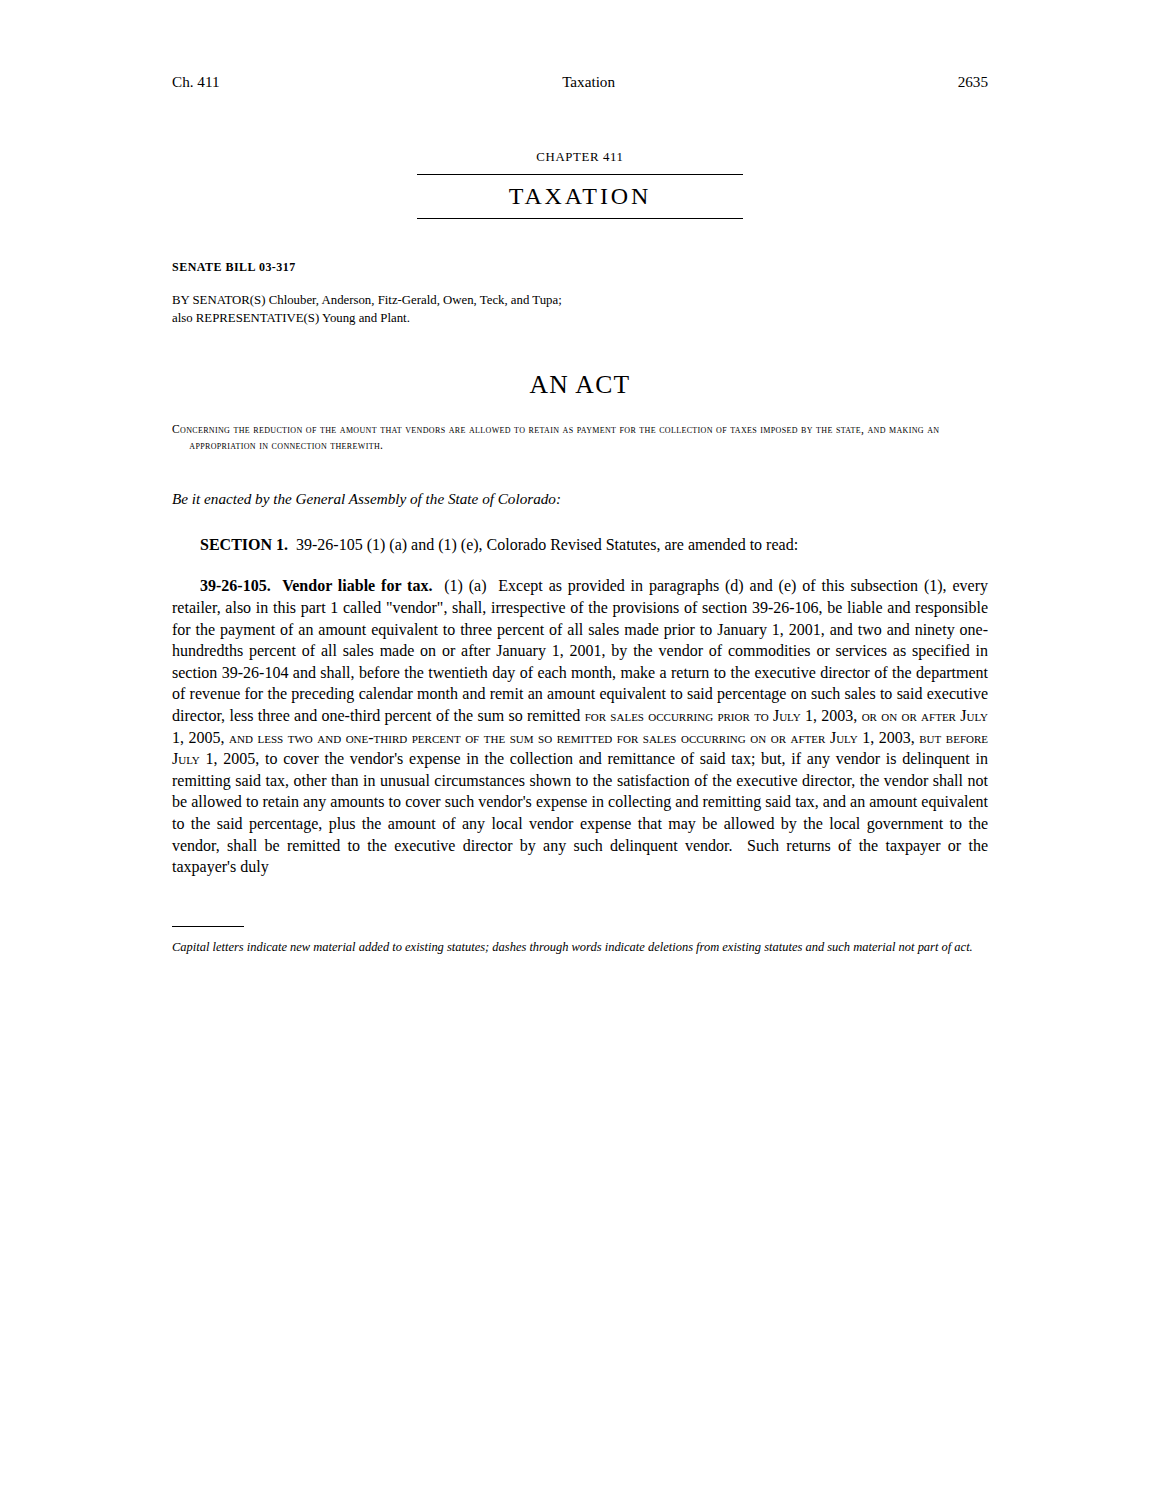Ch. 411 Taxation 2635
CHAPTER 411
TAXATION
SENATE BILL 03-317
BY SENATOR(S) Chlouber, Anderson, Fitz-Gerald, Owen, Teck, and Tupa;
also REPRESENTATIVE(S) Young and Plant.
AN ACT
Concerning the reduction of the amount that vendors are allowed to retain as payment for the collection of taxes imposed by the state, and making an appropriation in connection therewith.
Be it enacted by the General Assembly of the State of Colorado:
SECTION 1. 39-26-105 (1) (a) and (1) (e), Colorado Revised Statutes, are amended to read:
39-26-105. Vendor liable for tax. (1) (a) Except as provided in paragraphs (d) and (e) of this subsection (1), every retailer, also in this part 1 called "vendor", shall, irrespective of the provisions of section 39-26-106, be liable and responsible for the payment of an amount equivalent to three percent of all sales made prior to January 1, 2001, and two and ninety one-hundredths percent of all sales made on or after January 1, 2001, by the vendor of commodities or services as specified in section 39-26-104 and shall, before the twentieth day of each month, make a return to the executive director of the department of revenue for the preceding calendar month and remit an amount equivalent to said percentage on such sales to said executive director, less three and one-third percent of the sum so remitted for sales occurring prior to July 1, 2003, or on or after July 1, 2005, and less two and one-third percent of the sum so remitted for sales occurring on or after July 1, 2003, but before July 1, 2005, to cover the vendor's expense in the collection and remittance of said tax; but, if any vendor is delinquent in remitting said tax, other than in unusual circumstances shown to the satisfaction of the executive director, the vendor shall not be allowed to retain any amounts to cover such vendor's expense in collecting and remitting said tax, and an amount equivalent to the said percentage, plus the amount of any local vendor expense that may be allowed by the local government to the vendor, shall be remitted to the executive director by any such delinquent vendor. Such returns of the taxpayer or the taxpayer's duly
Capital letters indicate new material added to existing statutes; dashes through words indicate deletions from existing statutes and such material not part of act.